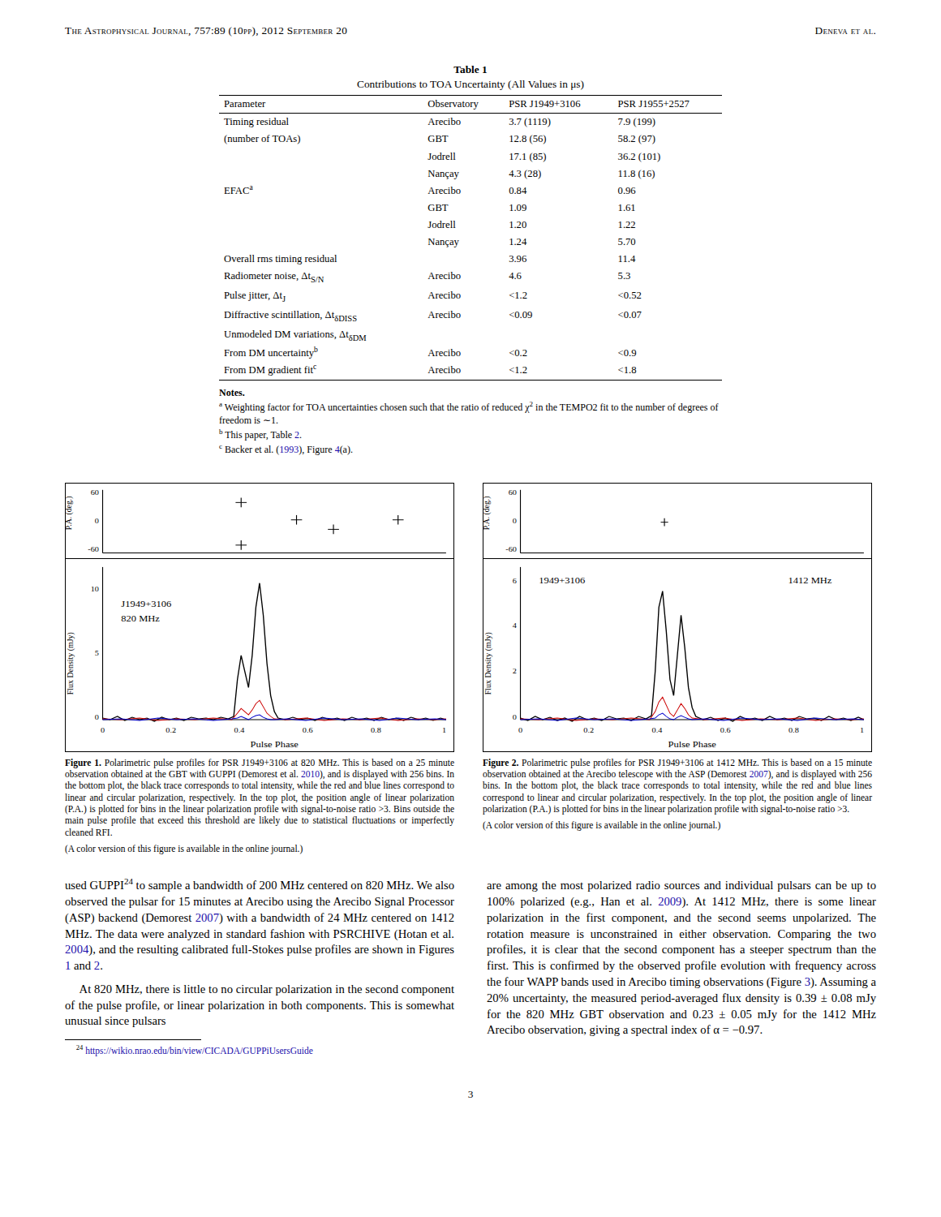The Astrophysical Journal, 757:89 (10pp), 2012 September 20
Deneva et al.
Table 1 Contributions to TOA Uncertainty (All Values in μs)
| Parameter | Observatory | PSR J1949+3106 | PSR J1955+2527 |
| --- | --- | --- | --- |
| Timing residual | Arecibo | 3.7 (1119) | 7.9 (199) |
| (number of TOAs) | GBT | 12.8 (56) | 58.2 (97) |
| | Jodrell | 17.1 (85) | 36.2 (101) |
| | Nançay | 4.3 (28) | 11.8 (16) |
| EFAC a | Arecibo | 0.84 | 0.96 |
| | GBT | 1.09 | 1.61 |
| | Jodrell | 1.20 | 1.22 |
| | Nançay | 1.24 | 5.70 |
| Overall rms timing residual | | 3.96 | 11.4 |
| Radiometer noise, Δt S/N | Arecibo | 4.6 | 5.3 |
| Pulse jitter, Δt J | Arecibo | <1.2 | <0.52 |
| Diffractive scintillation, Δt δDISS | Arecibo | <0.09 | <0.07 |
| Unmodeled DM variations, Δt δDM | | | |
| From DM uncertainty b | Arecibo | <0.2 | <0.9 |
| From DM gradient fit c | Arecibo | <1.2 | <1.8 |
Notes.
a Weighting factor for TOA uncertainties chosen such that the ratio of reduced χ2 in the TEMPO2 fit to the number of degrees of freedom is ∼1.
b This paper, Table 2.
c Backer et al. (1993), Figure 4(a).
P.A. (deg.) 60 0 -60
Flux Density (mJy) 10 5 0 0 0.2 0.4 0.6 0.8 1 J1949+3106 820 MHz Pulse Phase
Figure 1. Polarimetric pulse profiles for PSR J1949+3106 at 820 MHz. This is based on a 25 minute observation obtained at the GBT with GUPPI (Demorest et al. 2010), and is displayed with 256 bins. In the bottom plot, the black trace corresponds to total intensity, while the red and blue lines correspond to linear and circular polarization, respectively. In the top plot, the position angle of linear polarization (P.A.) is plotted for bins in the linear polarization profile with signal-to-noise ratio >3. Bins outside the main pulse profile that exceed this threshold are likely due to statistical fluctuations or imperfectly cleaned RFI. (A color version of this figure is available in the online journal.)
P.A. (deg.) 60 0 -60
Flux Density (mJy) 6 4 2 0 0 0.2 0.4 0.6 0.8 1 1949+3106 1412 MHz Pulse Phase
Figure 2. Polarimetric pulse profiles for PSR J1949+3106 at 1412 MHz. This is based on a 15 minute observation obtained at the Arecibo telescope with the ASP (Demorest 2007), and is displayed with 256 bins. In the bottom plot, the black trace corresponds to total intensity, while the red and blue lines correspond to linear and circular polarization, respectively. In the top plot, the position angle of linear polarization (P.A.) is plotted for bins in the linear polarization profile with signal-to-noise ratio >3. (A color version of this figure is available in the online journal.)
used GUPPI24 to sample a bandwidth of 200 MHz centered on 820 MHz. We also observed the pulsar for 15 minutes at Arecibo using the Arecibo Signal Processor (ASP) backend (Demorest 2007) with a bandwidth of 24 MHz centered on 1412 MHz. The data were analyzed in standard fashion with PSRCHIVE (Hotan et al. 2004), and the resulting calibrated full-Stokes pulse profiles are shown in Figures 1 and 2.
At 820 MHz, there is little to no circular polarization in the second component of the pulse profile, or linear polarization in both components. This is somewhat unusual since pulsars
24 https://wikio.nrao.edu/bin/view/CICADA/GUPPiUsersGuide
are among the most polarized radio sources and individual pulsars can be up to 100% polarized (e.g., Han et al. 2009). At 1412 MHz, there is some linear polarization in the first component, and the second seems unpolarized. The rotation measure is unconstrained in either observation. Comparing the two profiles, it is clear that the second component has a steeper spectrum than the first. This is confirmed by the observed profile evolution with frequency across the four WAPP bands used in Arecibo timing observations (Figure 3). Assuming a 20% uncertainty, the measured period-averaged flux density is 0.39 ± 0.08 mJy for the 820 MHz GBT observation and 0.23 ± 0.05 mJy for the 1412 MHz Arecibo observation, giving a spectral index of α = −0.97.
3